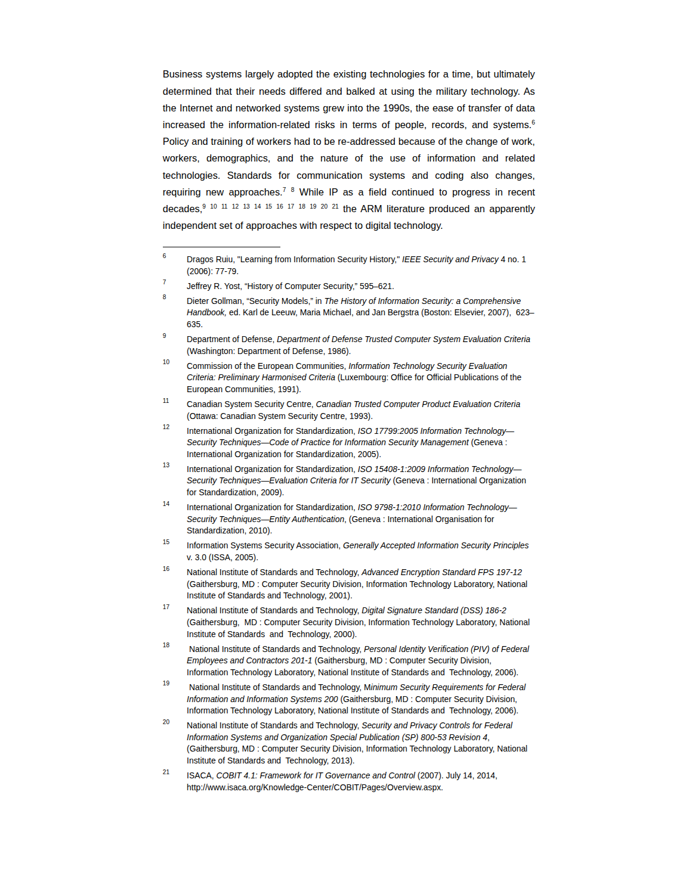Business systems largely adopted the existing technologies for a time, but ultimately determined that their needs differed and balked at using the military technology. As the Internet and networked systems grew into the 1990s, the ease of transfer of data increased the information-related risks in terms of people, records, and systems.6 Policy and training of workers had to be re-addressed because of the change of work, workers, demographics, and the nature of the use of information and related technologies. Standards for communication systems and coding also changes, requiring new approaches.7 8 While IP as a field continued to progress in recent decades,9 10 11 12 13 14 15 16 17 18 19 20 21 the ARM literature produced an apparently independent set of approaches with respect to digital technology.
Dragos Ruiu, "Learning from Information Security History," IEEE Security and Privacy 4 no. 1 (2006): 77-79.
Jeffrey R. Yost, “History of Computer Security,” 595–621.
Dieter Gollman, “Security Models,” in The History of Information Security: a Comprehensive Handbook, ed. Karl de Leeuw, Maria Michael, and Jan Bergstra (Boston: Elsevier, 2007), 623–635.
Department of Defense, Department of Defense Trusted Computer System Evaluation Criteria (Washington: Department of Defense, 1986).
Commission of the European Communities, Information Technology Security Evaluation Criteria: Preliminary Harmonised Criteria (Luxembourg: Office for Official Publications of the European Communities, 1991).
Canadian System Security Centre, Canadian Trusted Computer Product Evaluation Criteria (Ottawa: Canadian System Security Centre, 1993).
International Organization for Standardization, ISO 17799:2005 Information Technology—Security Techniques—Code of Practice for Information Security Management (Geneva : International Organization for Standardization, 2005).
International Organization for Standardization, ISO 15408-1:2009 Information Technology—Security Techniques—Evaluation Criteria for IT Security (Geneva : International Organization for Standardization, 2009).
International Organization for Standardization, ISO 9798-1:2010 Information Technology—Security Techniques—Entity Authentication, (Geneva : International Organisation for Standardization, 2010).
Information Systems Security Association, Generally Accepted Information Security Principles v. 3.0 (ISSA, 2005).
National Institute of Standards and Technology, Advanced Encryption Standard FPS 197-12 (Gaithersburg, MD : Computer Security Division, Information Technology Laboratory, National Institute of Standards and Technology, 2001).
National Institute of Standards and Technology, Digital Signature Standard (DSS) 186-2 (Gaithersburg, MD : Computer Security Division, Information Technology Laboratory, National Institute of Standards and Technology, 2000).
National Institute of Standards and Technology, Personal Identity Verification (PIV) of Federal Employees and Contractors 201-1 (Gaithersburg, MD : Computer Security Division, Information Technology Laboratory, National Institute of Standards and Technology, 2006).
National Institute of Standards and Technology, Minimum Security Requirements for Federal Information and Information Systems 200 (Gaithersburg, MD : Computer Security Division, Information Technology Laboratory, National Institute of Standards and Technology, 2006).
National Institute of Standards and Technology, Security and Privacy Controls for Federal Information Systems and Organization Special Publication (SP) 800-53 Revision 4, (Gaithersburg, MD : Computer Security Division, Information Technology Laboratory, National Institute of Standards and Technology, 2013).
ISACA, COBIT 4.1: Framework for IT Governance and Control (2007). July 14, 2014, http://www.isaca.org/Knowledge-Center/COBIT/Pages/Overview.aspx.